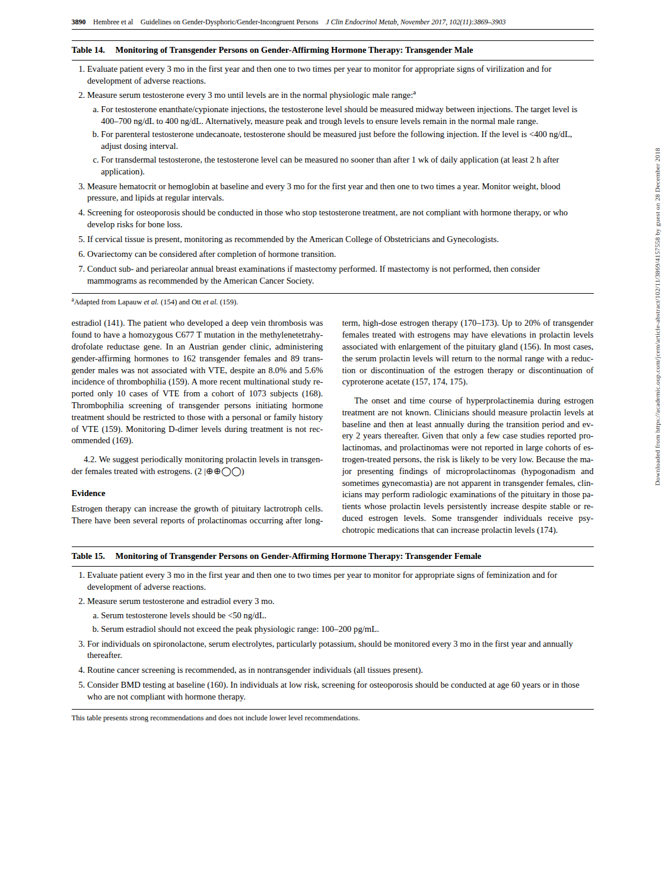3890 Hembree et al Guidelines on Gender-Dysphoric/Gender-Incongruent Persons J Clin Endocrinol Metab, November 2017, 102(11):3869–3903
Downloaded from https://academic.oup.com/jcem/article-abstract/102/11/3869/4157558 by guest on 28 December 2018
Table 14. Monitoring of Transgender Persons on Gender-Affirming Hormone Therapy: Transgender Male
| Evaluate patient every 3 mo in the first year and then one to two times per year to monitor for appropriate signs of virilization and for development of adverse reactions. Measure serum testosterone every 3 mo until levels are in the normal physiologic male range: a For testosterone enanthate/cypionate injections, the testosterone level should be measured midway between injections. The target level is 400–700 ng/dL to 400 ng/dL. Alternatively, measure peak and trough levels to ensure levels remain in the normal male range. For parenteral testosterone undecanoate, testosterone should be measured just before the following injection. If the level is <400 ng/dL, adjust dosing interval. For transdermal testosterone, the testosterone level can be measured no sooner than after 1 wk of daily application (at least 2 h after application). Measure hematocrit or hemoglobin at baseline and every 3 mo for the first year and then one to two times a year. Monitor weight, blood pressure, and lipids at regular intervals. Screening for osteoporosis should be conducted in those who stop testosterone treatment, are not compliant with hormone therapy, or who develop risks for bone loss. If cervical tissue is present, monitoring as recommended by the American College of Obstetricians and Gynecologists. Ovariectomy can be considered after completion of hormone transition. Conduct sub- and periareolar annual breast examinations if mastectomy performed. If mastectomy is not performed, then consider mammograms as recommended by the American Cancer Society. |
aAdapted from Lapauw et al. (154) and Ott et al. (159).
estradiol (141). The patient who developed a deep vein thrombosis was found to have a homozygous C677 T mutation in the methylenetetrahydrofolate reductase gene. In an Austrian gender clinic, administering gender-affirming hormones to 162 transgender females and 89 transgender males was not associated with VTE, despite an 8.0% and 5.6% incidence of thrombophilia (159). A more recent multinational study reported only 10 cases of VTE from a cohort of 1073 subjects (168). Thrombophilia screening of transgender persons initiating hormone treatment should be restricted to those with a personal or family history of VTE (159). Monitoring D-dimer levels during treatment is not recommended (169).
4.2. We suggest periodically monitoring prolactin levels in transgender females treated with estrogens. (2 |⊕⊕◯◯)
Evidence
Estrogen therapy can increase the growth of pituitary lactrotroph cells. There have been several reports of prolactinomas occurring after long-term, high-dose estrogen therapy (170–173). Up to 20% of transgender females treated with estrogens may have elevations in prolactin levels associated with enlargement of the pituitary gland (156). In most cases, the serum prolactin levels will return to the normal range with a reduction or discontinuation of the estrogen therapy or discontinuation of cyproterone acetate (157, 174, 175).
The onset and time course of hyperprolactinemia during estrogen treatment are not known. Clinicians should measure prolactin levels at baseline and then at least annually during the transition period and every 2 years thereafter. Given that only a few case studies reported prolactinomas, and prolactinomas were not reported in large cohorts of estrogen-treated persons, the risk is likely to be very low. Because the major presenting findings of microprolactinomas (hypogonadism and sometimes gynecomastia) are not apparent in transgender females, clinicians may perform radiologic examinations of the pituitary in those patients whose prolactin levels persistently increase despite stable or reduced estrogen levels. Some transgender individuals receive psychotropic medications that can increase prolactin levels (174).
Table 15. Monitoring of Transgender Persons on Gender-Affirming Hormone Therapy: Transgender Female
| Evaluate patient every 3 mo in the first year and then one to two times per year to monitor for appropriate signs of feminization and for development of adverse reactions. Measure serum testosterone and estradiol every 3 mo. Serum testosterone levels should be <50 ng/dL. Serum estradiol should not exceed the peak physiologic range: 100–200 pg/mL. For individuals on spironolactone, serum electrolytes, particularly potassium, should be monitored every 3 mo in the first year and annually thereafter. Routine cancer screening is recommended, as in nontransgender individuals (all tissues present). Consider BMD testing at baseline (160). In individuals at low risk, screening for osteoporosis should be conducted at age 60 years or in those who are not compliant with hormone therapy. |
This table presents strong recommendations and does not include lower level recommendations.